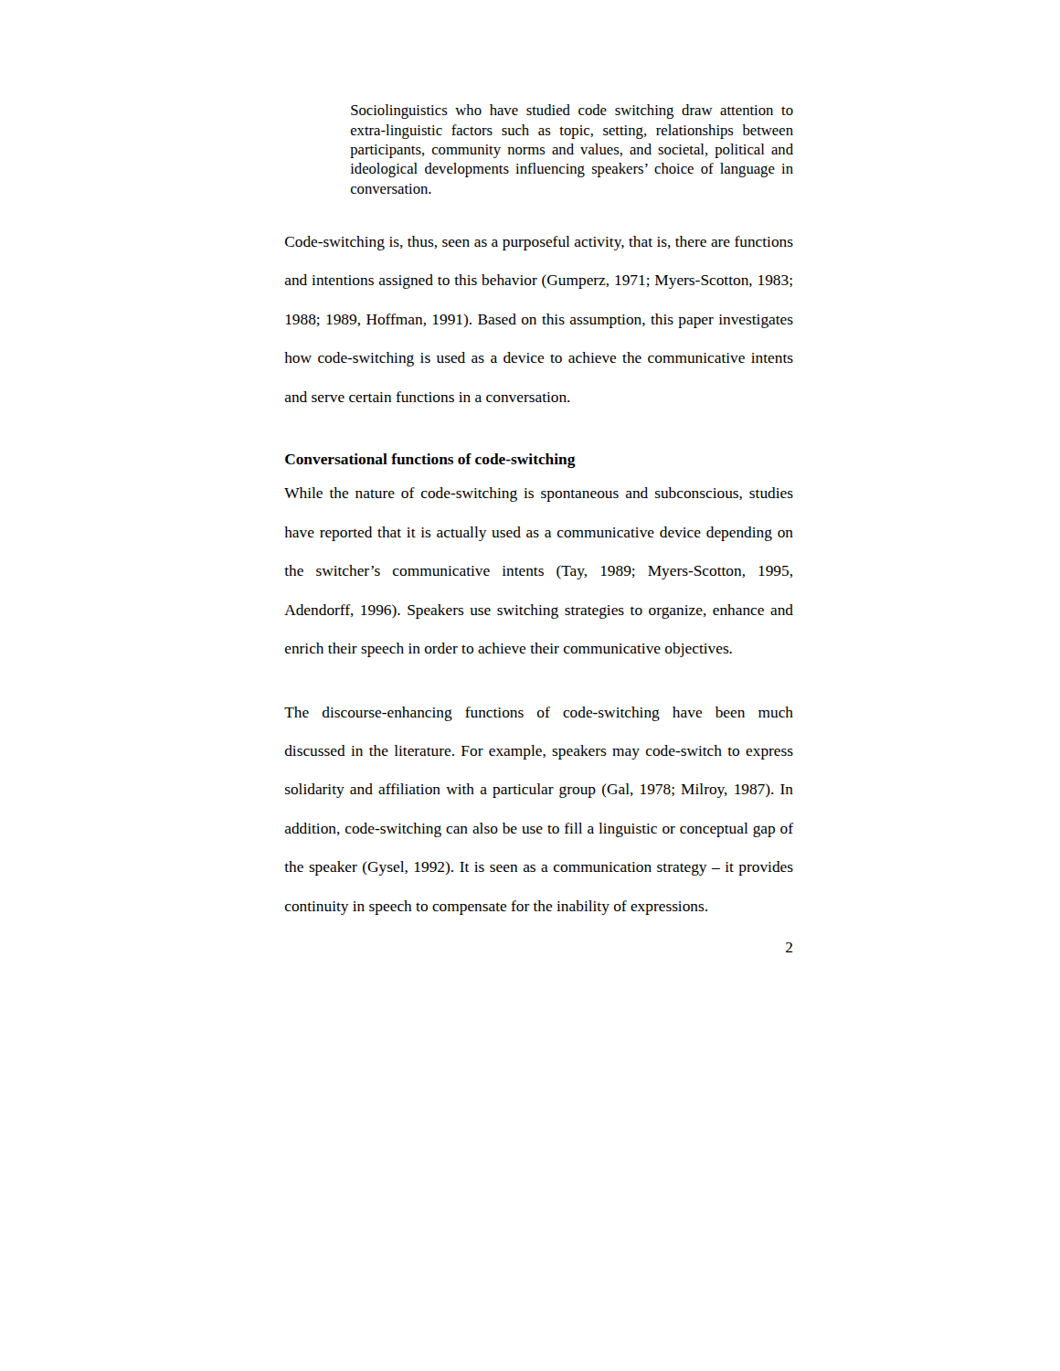Sociolinguistics who have studied code switching draw attention to extra-linguistic factors such as topic, setting, relationships between participants, community norms and values, and societal, political and ideological developments influencing speakers’ choice of language in conversation.
Code-switching is, thus, seen as a purposeful activity, that is, there are functions and intentions assigned to this behavior (Gumperz, 1971; Myers-Scotton, 1983; 1988; 1989, Hoffman, 1991). Based on this assumption, this paper investigates how code-switching is used as a device to achieve the communicative intents and serve certain functions in a conversation.
Conversational functions of code-switching
While the nature of code-switching is spontaneous and subconscious, studies have reported that it is actually used as a communicative device depending on the switcher’s communicative intents (Tay, 1989; Myers-Scotton, 1995, Adendorff, 1996). Speakers use switching strategies to organize, enhance and enrich their speech in order to achieve their communicative objectives.
The discourse-enhancing functions of code-switching have been much discussed in the literature. For example, speakers may code-switch to express solidarity and affiliation with a particular group (Gal, 1978; Milroy, 1987). In addition, code-switching can also be use to fill a linguistic or conceptual gap of the speaker (Gysel, 1992). It is seen as a communication strategy – it provides continuity in speech to compensate for the inability of expressions.
2